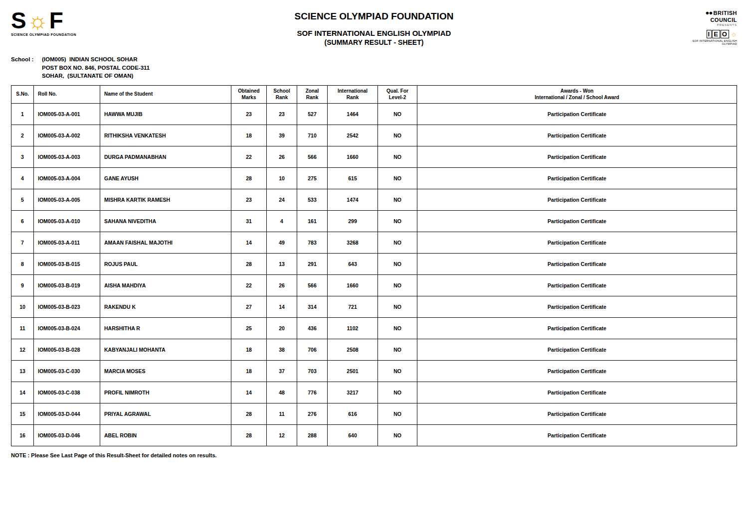S☼F
SCIENCE OLYMPIAD FOUNDATION
SCIENCE OLYMPIAD FOUNDATION
SOF INTERNATIONAL ENGLISH OLYMPIAD
(SUMMARY RESULT - SHEET)
●● BRITISH
COUNCIL
PRESENTS
IEO ☼
SOF INTERNATIONAL ENGLISH
OLYMPIAD
School :(IOM005) INDIAN SCHOOL SOHAR
POST BOX NO. 846, POSTAL CODE-311
SOHAR, (SULTANATE OF OMAN)
| S.No. | Roll No. | Name of the Student | Obtained Marks | School Rank | Zonal Rank | International Rank | Qual. For Level-2 | Awards - Won International / Zonal / School Award |
| --- | --- | --- | --- | --- | --- | --- | --- | --- |
| 1 | IOM005-03-A-001 | HAWWA MUJIB | 23 | 23 | 527 | 1464 | NO | Participation Certificate |
| 2 | IOM005-03-A-002 | RITHIKSHA VENKATESH | 18 | 39 | 710 | 2542 | NO | Participation Certificate |
| 3 | IOM005-03-A-003 | DURGA PADMANABHAN | 22 | 26 | 566 | 1660 | NO | Participation Certificate |
| 4 | IOM005-03-A-004 | GANE AYUSH | 28 | 10 | 275 | 615 | NO | Participation Certificate |
| 5 | IOM005-03-A-005 | MISHRA KARTIK RAMESH | 23 | 24 | 533 | 1474 | NO | Participation Certificate |
| 6 | IOM005-03-A-010 | SAHANA NIVEDITHA | 31 | 4 | 161 | 299 | NO | Participation Certificate |
| 7 | IOM005-03-A-011 | AMAAN FAISHAL MAJOTHI | 14 | 49 | 783 | 3268 | NO | Participation Certificate |
| 8 | IOM005-03-B-015 | ROJUS PAUL | 28 | 13 | 291 | 643 | NO | Participation Certificate |
| 9 | IOM005-03-B-019 | AISHA MAHDIYA | 22 | 26 | 566 | 1660 | NO | Participation Certificate |
| 10 | IOM005-03-B-023 | RAKENDU K | 27 | 14 | 314 | 721 | NO | Participation Certificate |
| 11 | IOM005-03-B-024 | HARSHITHA R | 25 | 20 | 436 | 1102 | NO | Participation Certificate |
| 12 | IOM005-03-B-028 | KABYANJALI MOHANTA | 18 | 38 | 706 | 2508 | NO | Participation Certificate |
| 13 | IOM005-03-C-030 | MARCIA MOSES | 18 | 37 | 703 | 2501 | NO | Participation Certificate |
| 14 | IOM005-03-C-038 | PROFIL NIMROTH | 14 | 48 | 776 | 3217 | NO | Participation Certificate |
| 15 | IOM005-03-D-044 | PRIYAL AGRAWAL | 28 | 11 | 276 | 616 | NO | Participation Certificate |
| 16 | IOM005-03-D-046 | ABEL ROBIN | 28 | 12 | 288 | 640 | NO | Participation Certificate |
NOTE : Please See Last Page of this Result-Sheet for detailed notes on results.